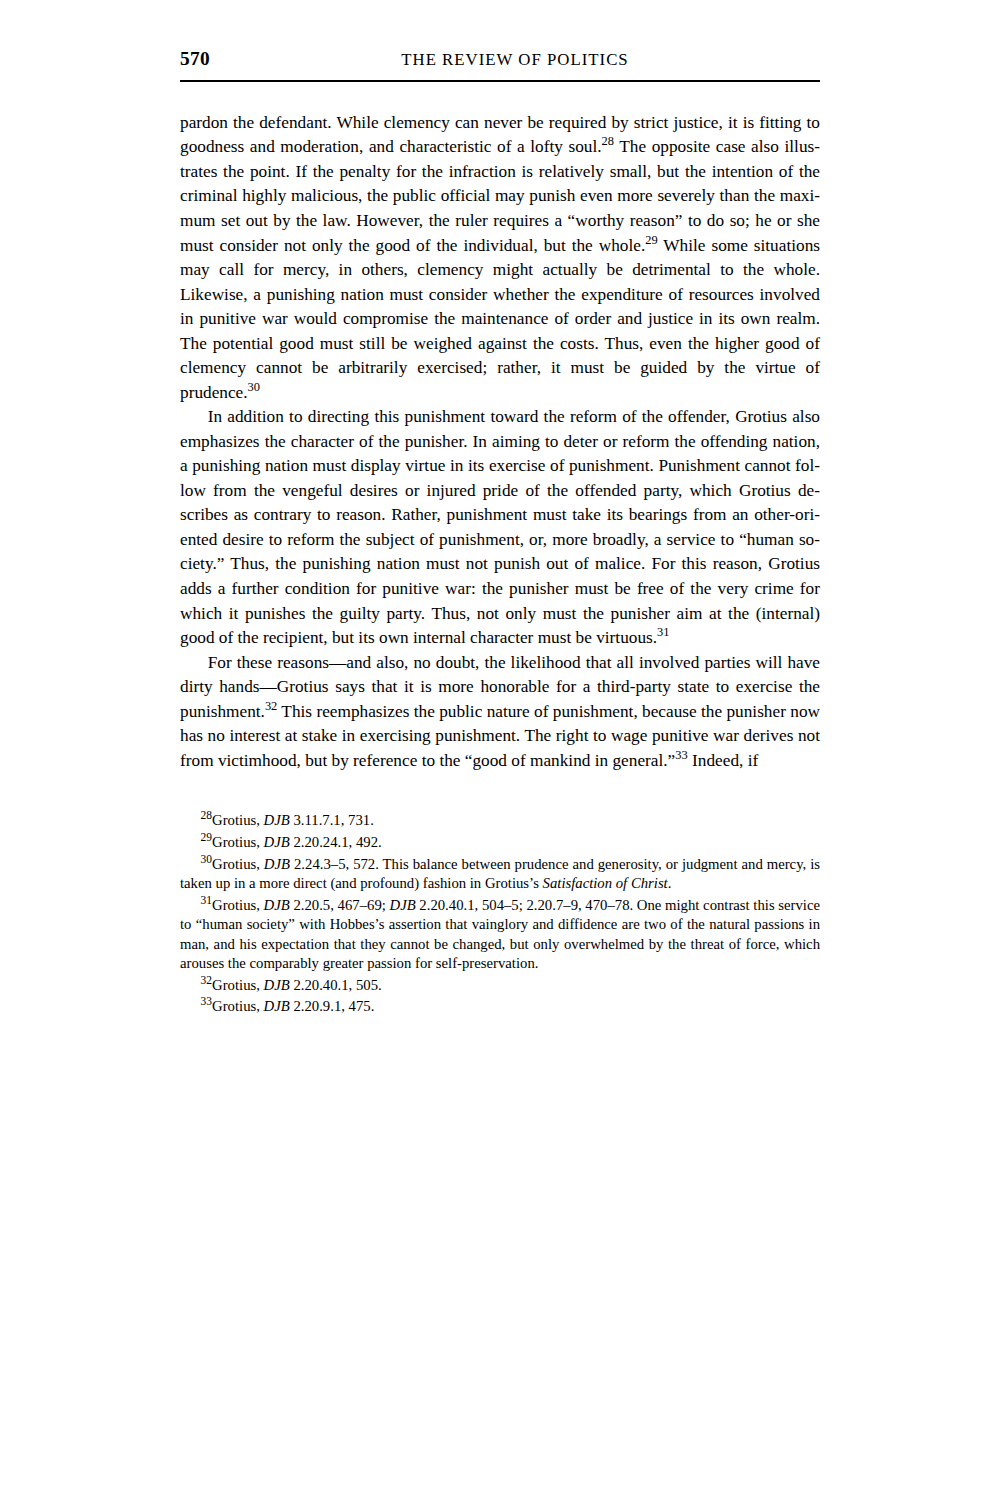570 The Review of Politics
pardon the defendant. While clemency can never be required by strict justice, it is fitting to goodness and moderation, and characteristic of a lofty soul.28 The opposite case also illustrates the point. If the penalty for the infraction is relatively small, but the intention of the criminal highly malicious, the public official may punish even more severely than the maximum set out by the law. However, the ruler requires a “worthy reason” to do so; he or she must consider not only the good of the individual, but the whole.29 While some situations may call for mercy, in others, clemency might actually be detrimental to the whole. Likewise, a punishing nation must consider whether the expenditure of resources involved in punitive war would compromise the maintenance of order and justice in its own realm. The potential good must still be weighed against the costs. Thus, even the higher good of clemency cannot be arbitrarily exercised; rather, it must be guided by the virtue of prudence.30
In addition to directing this punishment toward the reform of the offender, Grotius also emphasizes the character of the punisher. In aiming to deter or reform the offending nation, a punishing nation must display virtue in its exercise of punishment. Punishment cannot follow from the vengeful desires or injured pride of the offended party, which Grotius describes as contrary to reason. Rather, punishment must take its bearings from an other-oriented desire to reform the subject of punishment, or, more broadly, a service to “human society.” Thus, the punishing nation must not punish out of malice. For this reason, Grotius adds a further condition for punitive war: the punisher must be free of the very crime for which it punishes the guilty party. Thus, not only must the punisher aim at the (internal) good of the recipient, but its own internal character must be virtuous.31
For these reasons—and also, no doubt, the likelihood that all involved parties will have dirty hands—Grotius says that it is more honorable for a third-party state to exercise the punishment.32 This reemphasizes the public nature of punishment, because the punisher now has no interest at stake in exercising punishment. The right to wage punitive war derives not from victimhood, but by reference to the “good of mankind in general.”33 Indeed, if
28Grotius, DJB 3.11.7.1, 731.
29Grotius, DJB 2.20.24.1, 492.
30Grotius, DJB 2.24.3–5, 572. This balance between prudence and generosity, or judgment and mercy, is taken up in a more direct (and profound) fashion in Grotius’s Satisfaction of Christ.
31Grotius, DJB 2.20.5, 467–69; DJB 2.20.40.1, 504–5; 2.20.7–9, 470–78. One might contrast this service to “human society” with Hobbes’s assertion that vainglory and diffidence are two of the natural passions in man, and his expectation that they cannot be changed, but only overwhelmed by the threat of force, which arouses the comparably greater passion for self-preservation.
32Grotius, DJB 2.20.40.1, 505.
33Grotius, DJB 2.20.9.1, 475.